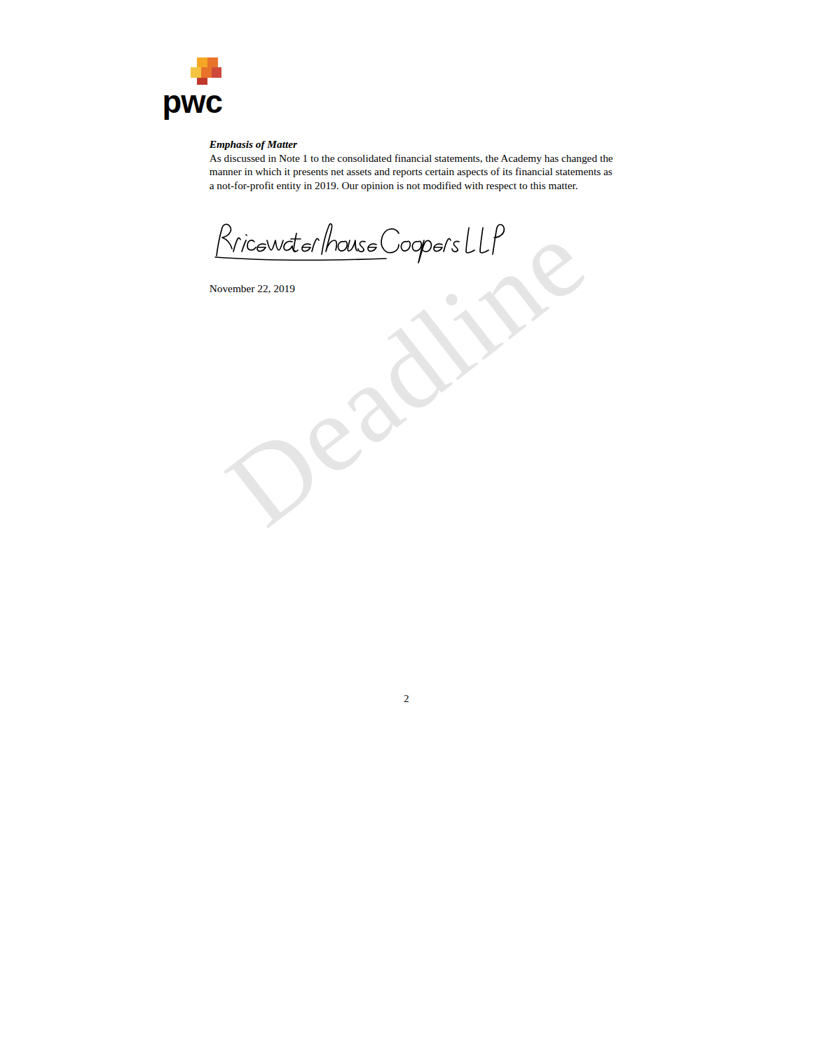pwc
Deadline
Emphasis of Matter
As discussed in Note 1 to the consolidated financial statements, the Academy has changed the manner in which it presents net assets and reports certain aspects of its financial statements as a not-for-profit entity in 2019. Our opinion is not modified with respect to this matter.
November 22, 2019
2